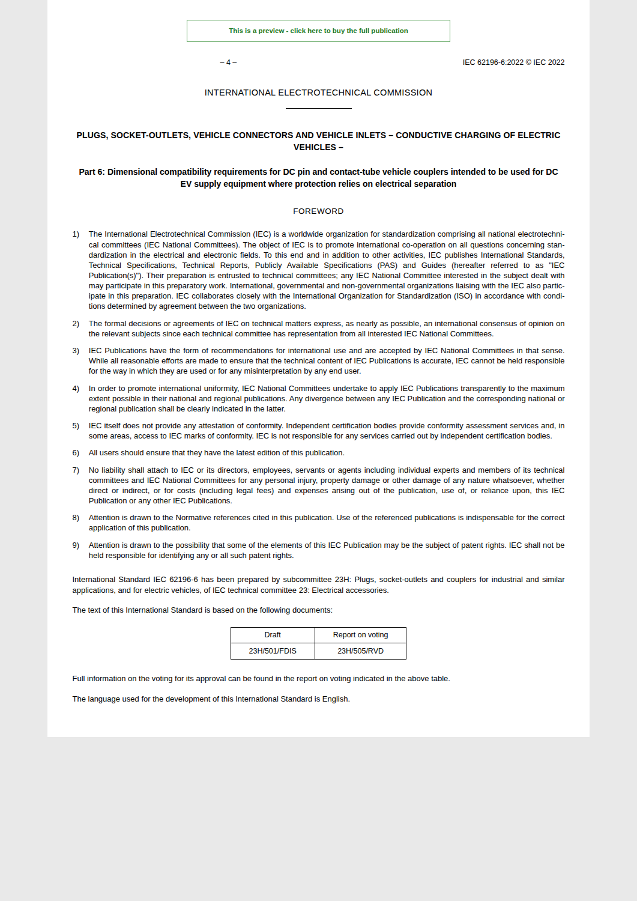This is a preview - click here to buy the full publication
– 4 – IEC 62196-6:2022 © IEC 2022
INTERNATIONAL ELECTROTECHNICAL COMMISSION
PLUGS, SOCKET-OUTLETS, VEHICLE CONNECTORS AND VEHICLE INLETS – CONDUCTIVE CHARGING OF ELECTRIC VEHICLES –
Part 6: Dimensional compatibility requirements for DC pin and contact-tube vehicle couplers intended to be used for DC EV supply equipment where protection relies on electrical separation
FOREWORD
The International Electrotechnical Commission (IEC) is a worldwide organization for standardization comprising all national electrotechnical committees (IEC National Committees). The object of IEC is to promote international co-operation on all questions concerning standardization in the electrical and electronic fields. To this end and in addition to other activities, IEC publishes International Standards, Technical Specifications, Technical Reports, Publicly Available Specifications (PAS) and Guides (hereafter referred to as "IEC Publication(s)"). Their preparation is entrusted to technical committees; any IEC National Committee interested in the subject dealt with may participate in this preparatory work. International, governmental and non-governmental organizations liaising with the IEC also participate in this preparation. IEC collaborates closely with the International Organization for Standardization (ISO) in accordance with conditions determined by agreement between the two organizations.
The formal decisions or agreements of IEC on technical matters express, as nearly as possible, an international consensus of opinion on the relevant subjects since each technical committee has representation from all interested IEC National Committees.
IEC Publications have the form of recommendations for international use and are accepted by IEC National Committees in that sense. While all reasonable efforts are made to ensure that the technical content of IEC Publications is accurate, IEC cannot be held responsible for the way in which they are used or for any misinterpretation by any end user.
In order to promote international uniformity, IEC National Committees undertake to apply IEC Publications transparently to the maximum extent possible in their national and regional publications. Any divergence between any IEC Publication and the corresponding national or regional publication shall be clearly indicated in the latter.
IEC itself does not provide any attestation of conformity. Independent certification bodies provide conformity assessment services and, in some areas, access to IEC marks of conformity. IEC is not responsible for any services carried out by independent certification bodies.
All users should ensure that they have the latest edition of this publication.
No liability shall attach to IEC or its directors, employees, servants or agents including individual experts and members of its technical committees and IEC National Committees for any personal injury, property damage or other damage of any nature whatsoever, whether direct or indirect, or for costs (including legal fees) and expenses arising out of the publication, use of, or reliance upon, this IEC Publication or any other IEC Publications.
Attention is drawn to the Normative references cited in this publication. Use of the referenced publications is indispensable for the correct application of this publication.
Attention is drawn to the possibility that some of the elements of this IEC Publication may be the subject of patent rights. IEC shall not be held responsible for identifying any or all such patent rights.
International Standard IEC 62196-6 has been prepared by subcommittee 23H: Plugs, socket-outlets and couplers for industrial and similar applications, and for electric vehicles, of IEC technical committee 23: Electrical accessories.
The text of this International Standard is based on the following documents:
| Draft | Report on voting |
| 23H/501/FDIS | 23H/505/RVD |
Full information on the voting for its approval can be found in the report on voting indicated in the above table.
The language used for the development of this International Standard is English.